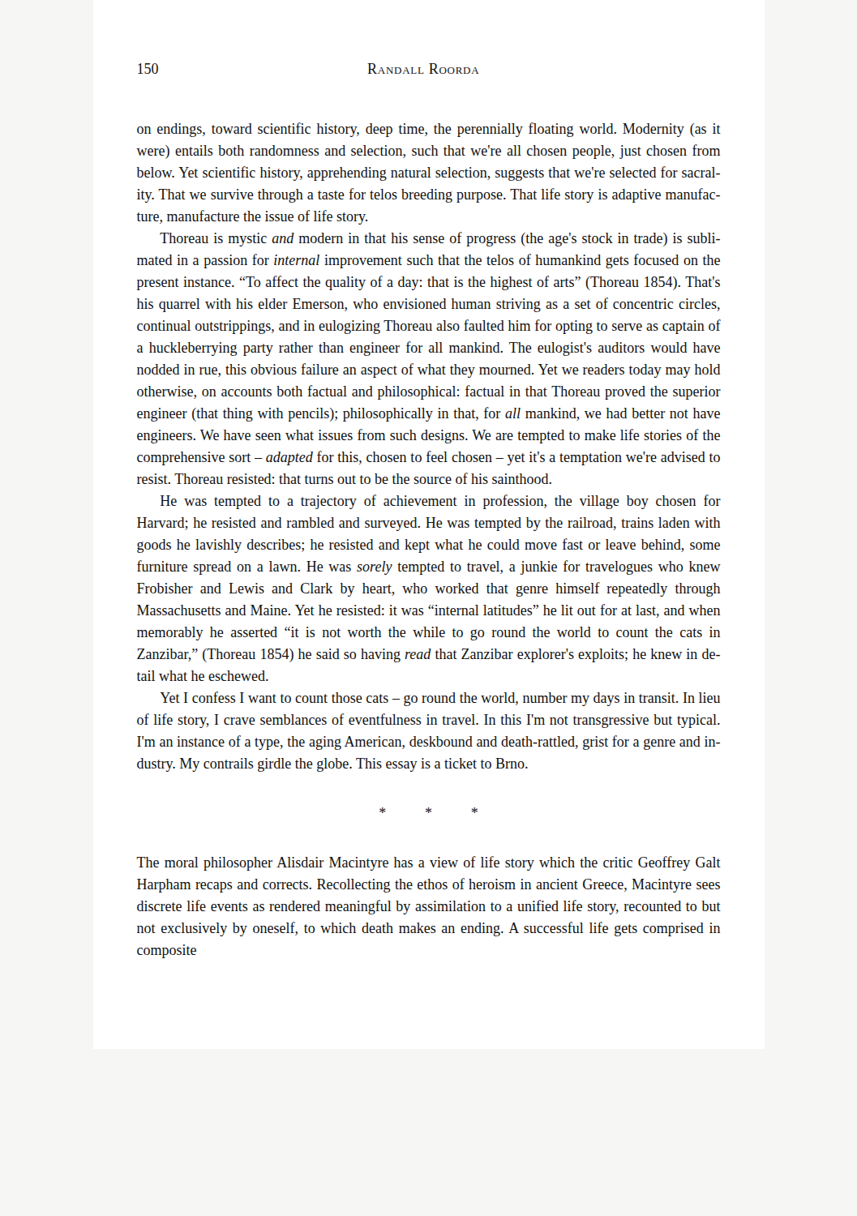150 Randall Roorda
on endings, toward scientific history, deep time, the perennially floating world. Modernity (as it were) entails both randomness and selection, such that we're all chosen people, just chosen from below. Yet scientific history, apprehending natural selection, suggests that we're selected for sacrality. That we survive through a taste for telos breeding purpose. That life story is adaptive manufacture, manufacture the issue of life story.
Thoreau is mystic and modern in that his sense of progress (the age's stock in trade) is sublimated in a passion for internal improvement such that the telos of humankind gets focused on the present instance. “To affect the quality of a day: that is the highest of arts” (Thoreau 1854). That's his quarrel with his elder Emerson, who envisioned human striving as a set of concentric circles, continual outstrippings, and in eulogizing Thoreau also faulted him for opting to serve as captain of a huckleberrying party rather than engineer for all mankind. The eulogist's auditors would have nodded in rue, this obvious failure an aspect of what they mourned. Yet we readers today may hold otherwise, on accounts both factual and philosophical: factual in that Thoreau proved the superior engineer (that thing with pencils); philosophically in that, for all mankind, we had better not have engineers. We have seen what issues from such designs. We are tempted to make life stories of the comprehensive sort – adapted for this, chosen to feel chosen – yet it's a temptation we're advised to resist. Thoreau resisted: that turns out to be the source of his sainthood.
He was tempted to a trajectory of achievement in profession, the village boy chosen for Harvard; he resisted and rambled and surveyed. He was tempted by the railroad, trains laden with goods he lavishly describes; he resisted and kept what he could move fast or leave behind, some furniture spread on a lawn. He was sorely tempted to travel, a junkie for travelogues who knew Frobisher and Lewis and Clark by heart, who worked that genre himself repeatedly through Massachusetts and Maine. Yet he resisted: it was “internal latitudes” he lit out for at last, and when memorably he asserted “it is not worth the while to go round the world to count the cats in Zanzibar,” (Thoreau 1854) he said so having read that Zanzibar explorer's exploits; he knew in detail what he eschewed.
Yet I confess I want to count those cats – go round the world, number my days in transit. In lieu of life story, I crave semblances of eventfulness in travel. In this I'm not transgressive but typical. I'm an instance of a type, the aging American, deskbound and death-rattled, grist for a genre and industry. My contrails girdle the globe. This essay is a ticket to Brno.
* * *
The moral philosopher Alisdair Macintyre has a view of life story which the critic Geoffrey Galt Harpham recaps and corrects. Recollecting the ethos of heroism in ancient Greece, Macintyre sees discrete life events as rendered meaningful by assimilation to a unified life story, recounted to but not exclusively by oneself, to which death makes an ending. A successful life gets comprised in composite